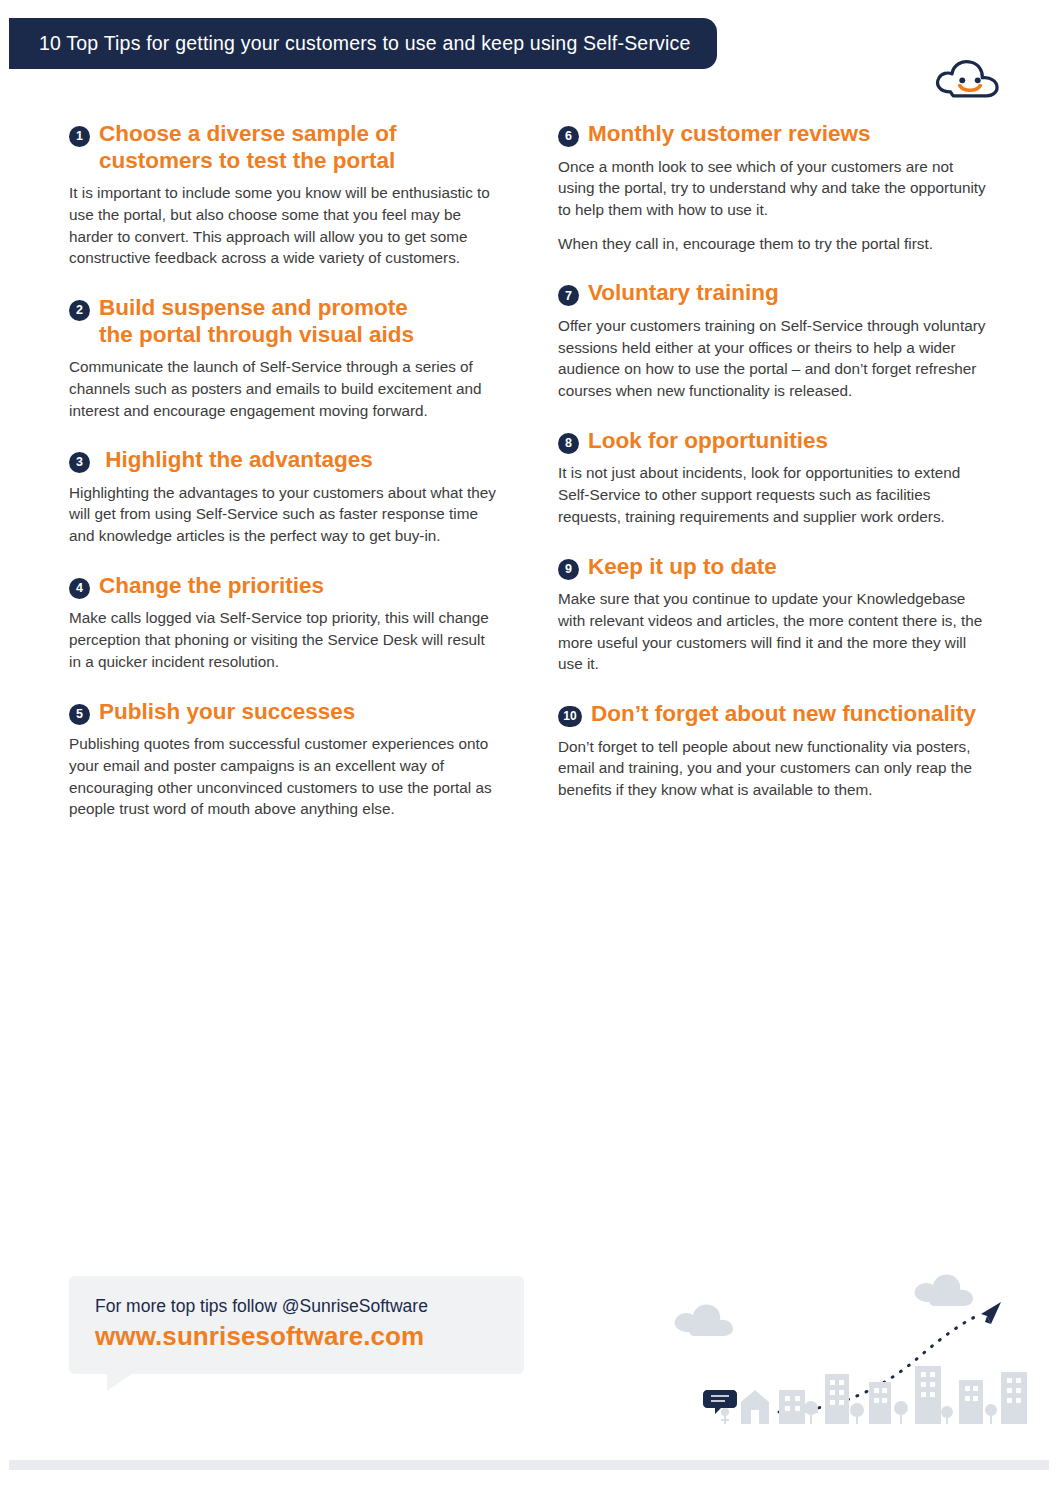10 Top Tips for getting your customers to use and keep using Self-Service
1 Choose a diverse sample of
customers to test the portal
It is important to include some you know will be enthusiastic to use the portal, but also choose some that you feel may be harder to convert. This approach will allow you to get some constructive feedback across a wide variety of customers.
2 Build suspense and promote
the portal through visual aids
Communicate the launch of Self-Service through a series of channels such as posters and emails to build excitement and interest and encourage engagement moving forward.
3 Highlight the advantages
Highlighting the advantages to your customers about what they will get from using Self-Service such as faster response time and knowledge articles is the perfect way to get buy-in.
4 Change the priorities
Make calls logged via Self-Service top priority, this will change perception that phoning or visiting the Service Desk will result in a quicker incident resolution.
5 Publish your successes
Publishing quotes from successful customer experiences onto your email and poster campaigns is an excellent way of encouraging other unconvinced customers to use the portal as people trust word of mouth above anything else.
6 Monthly customer reviews
Once a month look to see which of your customers are not using the portal, try to understand why and take the opportunity to help them with how to use it.
When they call in, encourage them to try the portal first.
7 Voluntary training
Offer your customers training on Self-Service through voluntary sessions held either at your offices or theirs to help a wider audience on how to use the portal – and don’t forget refresher courses when new functionality is released.
8 Look for opportunities
It is not just about incidents, look for opportunities to extend Self-Service to other support requests such as facilities requests, training requirements and supplier work orders.
9 Keep it up to date
Make sure that you continue to update your Knowledgebase with relevant videos and articles, the more content there is, the more useful your customers will find it and the more they will use it.
10 Don’t forget about new functionality
Don’t forget to tell people about new functionality via posters, email and training, you and your customers can only reap the benefits if they know what is available to them.
For more top tips follow @SunriseSoftware
www.sunrisesoftware.com